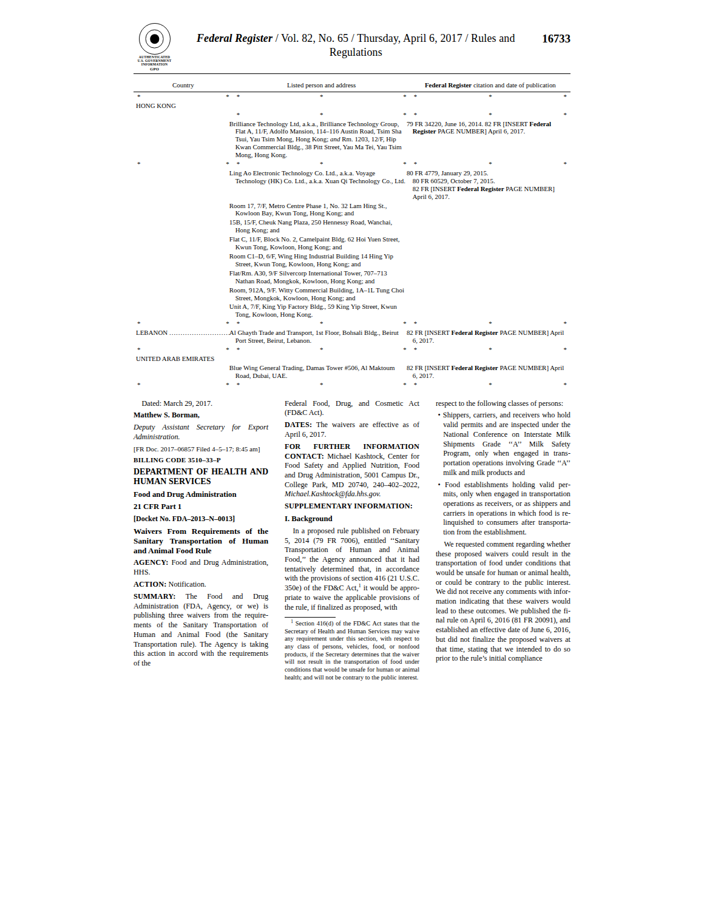Authenticated
U.S. Government
Information
GPO
Federal Register / Vol. 82, No. 65 / Thursday, April 6, 2017 / Rules and Regulations
16733
| Country | Listed person and address | Federal Register citation and date of publication |
| --- | --- | --- |
| * * | * * * | * * * |
| HONG KONG | | |
| | * * * | * * * |
| | Brilliance Technology Ltd, a.k.a., Brilliance Technology Group, Flat A, 11/F, Adolfo Mansion, 114–116 Austin Road, Tsim Sha Tsui, Yau Tsim Mong, Hong Kong; and Rm. 1203, 12/F, Hip Kwan Commercial Bldg., 38 Pitt Street, Yau Ma Tei, Yau Tsim Mong, Hong Kong. | 79 FR 34220, June 16, 2014. 82 FR [INSERT Federal Register PAGE NUMBER] April 6, 2017. |
| * * | * * * | * * * |
| | Ling Ao Electronic Technology Co. Ltd., a.k.a. Voyage Technology (HK) Co. Ltd., a.k.a. Xuan Qi Technology Co., Ltd. | 80 FR 4779, January 29, 2015. 80 FR 60529, October 7, 2015. 82 FR [INSERT Federal Register PAGE NUMBER] April 6, 2017. |
| | Room 17, 7/F, Metro Centre Phase 1, No. 32 Lam Hing St., Kowloon Bay, Kwun Tong, Hong Kong; and | |
| | 15B, 15/F, Cheuk Nang Plaza, 250 Hennessy Road, Wanchai, Hong Kong; and | |
| | Flat C, 11/F, Block No. 2, Camelpaint Bldg. 62 Hoi Yuen Street, Kwun Tong, Kowloon, Hong Kong; and | |
| | Room C1–D, 6/F, Wing Hing Industrial Building 14 Hing Yip Street, Kwun Tong, Kowloon, Hong Kong; and | |
| | Flat/Rm. A30, 9/F Silvercorp International Tower, 707–713 Nathan Road, Mongkok, Kowloon, Hong Kong; and | |
| | Room, 912A, 9/F. Witty Commercial Building, 1A–1L Tung Choi Street, Mongkok, Kowloon, Hong Kong; and | |
| | Unit A, 7/F, King Yip Factory Bldg., 59 King Yip Street, Kwun Tong, Kowloon, Hong Kong. | |
| * * | * * * | * * * |
| LEBANON ........................... | Al Ghayth Trade and Transport, 1st Floor, Bohsali Bldg., Beirut Port Street, Beirut, Lebanon. | 82 FR [INSERT Federal Register PAGE NUMBER] April 6, 2017. |
| * * | * * * | * * * |
| UNITED ARAB EMIRATES | | |
| | Blue Wing General Trading, Damas Tower #506, Al Maktoum Road, Dubai, UAE. | 82 FR [INSERT Federal Register PAGE NUMBER] April 6, 2017. |
| * * | * * * | * * * |
Dated: March 29, 2017.
Matthew S. Borman,
Deputy Assistant Secretary for Export Administration.
[FR Doc. 2017–06857 Filed 4–5–17; 8:45 am]
BILLING CODE 3510–33–P
DEPARTMENT OF HEALTH AND HUMAN SERVICES
Food and Drug Administration
21 CFR Part 1
[Docket No. FDA–2013–N–0013]
Waivers From Requirements of the Sanitary Transportation of Human and Animal Food Rule
AGENCY: Food and Drug Administration, HHS.
ACTION: Notification.
SUMMARY: The Food and Drug Administration (FDA, Agency, or we) is publishing three waivers from the requirements of the Sanitary Transportation of Human and Animal Food (the Sanitary Transportation rule). The Agency is taking this action in accord with the requirements of the
Federal Food, Drug, and Cosmetic Act (FD&C Act).
DATES: The waivers are effective as of April 6, 2017.
FOR FURTHER INFORMATION CONTACT: Michael Kashtock, Center for Food Safety and Applied Nutrition, Food and Drug Administration, 5001 Campus Dr., College Park, MD 20740, 240–402–2022, Michael.Kashtock@fda.hhs.gov.
SUPPLEMENTARY INFORMATION:
I. Background
In a proposed rule published on February 5, 2014 (79 FR 7006), entitled ‘‘Sanitary Transportation of Human and Animal Food,’’ the Agency announced that it had tentatively determined that, in accordance with the provisions of section 416 (21 U.S.C. 350e) of the FD&C Act,1 it would be appropriate to waive the applicable provisions of the rule, if finalized as proposed, with
1 Section 416(d) of the FD&C Act states that the Secretary of Health and Human Services may waive any requirement under this section, with respect to any class of persons, vehicles, food, or nonfood products, if the Secretary determines that the waiver will not result in the transportation of food under conditions that would be unsafe for human or animal health; and will not be contrary to the public interest.
respect to the following classes of persons:
• Shippers, carriers, and receivers who hold valid permits and are inspected under the National Conference on Interstate Milk Shipments Grade ‘‘A’’ Milk Safety Program, only when engaged in transportation operations involving Grade ‘‘A’’ milk and milk products and
• Food establishments holding valid permits, only when engaged in transportation operations as receivers, or as shippers and carriers in operations in which food is relinquished to consumers after transportation from the establishment.
We requested comment regarding whether these proposed waivers could result in the transportation of food under conditions that would be unsafe for human or animal health, or could be contrary to the public interest. We did not receive any comments with information indicating that these waivers would lead to these outcomes. We published the final rule on April 6, 2016 (81 FR 20091), and established an effective date of June 6, 2016, but did not finalize the proposed waivers at that time, stating that we intended to do so prior to the rule’s initial compliance